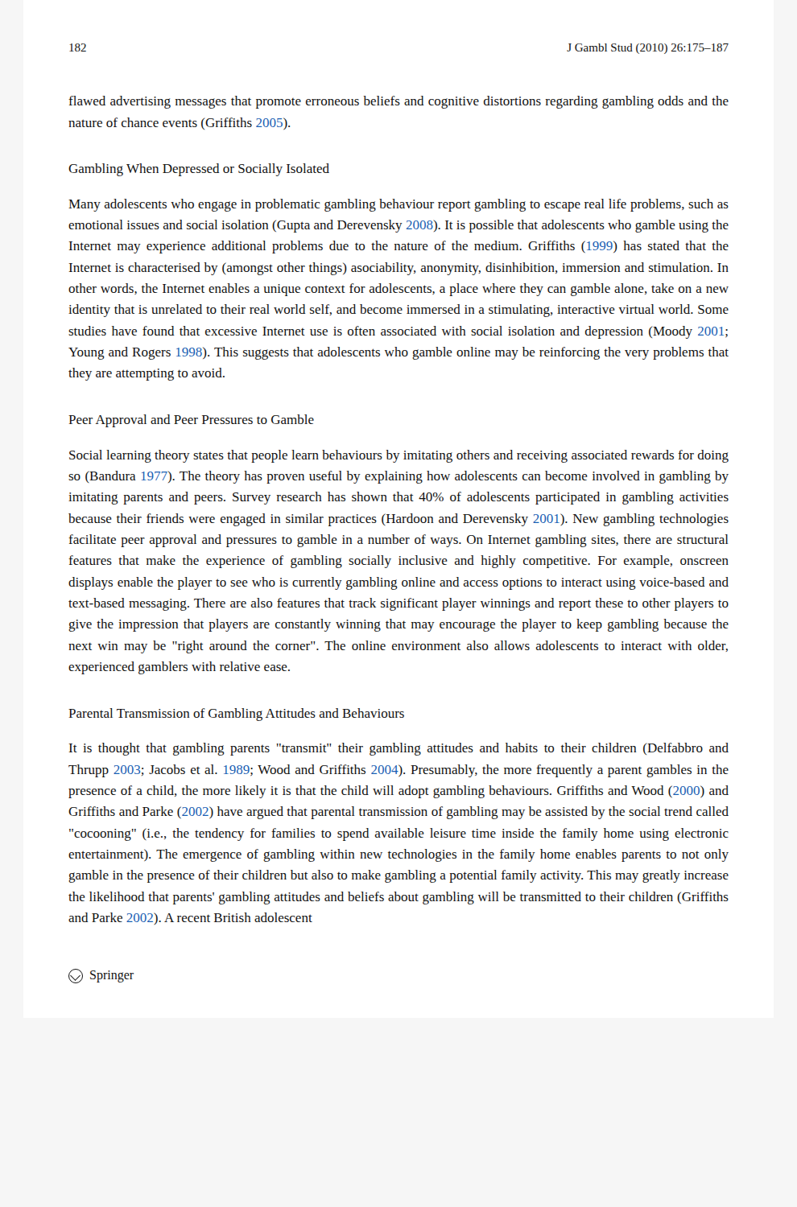182 J Gambl Stud (2010) 26:175–187
flawed advertising messages that promote erroneous beliefs and cognitive distortions regarding gambling odds and the nature of chance events (Griffiths 2005).
Gambling When Depressed or Socially Isolated
Many adolescents who engage in problematic gambling behaviour report gambling to escape real life problems, such as emotional issues and social isolation (Gupta and Derevensky 2008). It is possible that adolescents who gamble using the Internet may experience additional problems due to the nature of the medium. Griffiths (1999) has stated that the Internet is characterised by (amongst other things) asociability, anonymity, disinhibition, immersion and stimulation. In other words, the Internet enables a unique context for adolescents, a place where they can gamble alone, take on a new identity that is unrelated to their real world self, and become immersed in a stimulating, interactive virtual world. Some studies have found that excessive Internet use is often associated with social isolation and depression (Moody 2001; Young and Rogers 1998). This suggests that adolescents who gamble online may be reinforcing the very problems that they are attempting to avoid.
Peer Approval and Peer Pressures to Gamble
Social learning theory states that people learn behaviours by imitating others and receiving associated rewards for doing so (Bandura 1977). The theory has proven useful by explaining how adolescents can become involved in gambling by imitating parents and peers. Survey research has shown that 40% of adolescents participated in gambling activities because their friends were engaged in similar practices (Hardoon and Derevensky 2001). New gambling technologies facilitate peer approval and pressures to gamble in a number of ways. On Internet gambling sites, there are structural features that make the experience of gambling socially inclusive and highly competitive. For example, onscreen displays enable the player to see who is currently gambling online and access options to interact using voice-based and text-based messaging. There are also features that track significant player winnings and report these to other players to give the impression that players are constantly winning that may encourage the player to keep gambling because the next win may be "right around the corner". The online environment also allows adolescents to interact with older, experienced gamblers with relative ease.
Parental Transmission of Gambling Attitudes and Behaviours
It is thought that gambling parents "transmit" their gambling attitudes and habits to their children (Delfabbro and Thrupp 2003; Jacobs et al. 1989; Wood and Griffiths 2004). Presumably, the more frequently a parent gambles in the presence of a child, the more likely it is that the child will adopt gambling behaviours. Griffiths and Wood (2000) and Griffiths and Parke (2002) have argued that parental transmission of gambling may be assisted by the social trend called "cocooning" (i.e., the tendency for families to spend available leisure time inside the family home using electronic entertainment). The emergence of gambling within new technologies in the family home enables parents to not only gamble in the presence of their children but also to make gambling a potential family activity. This may greatly increase the likelihood that parents' gambling attitudes and beliefs about gambling will be transmitted to their children (Griffiths and Parke 2002). A recent British adolescent
Springer